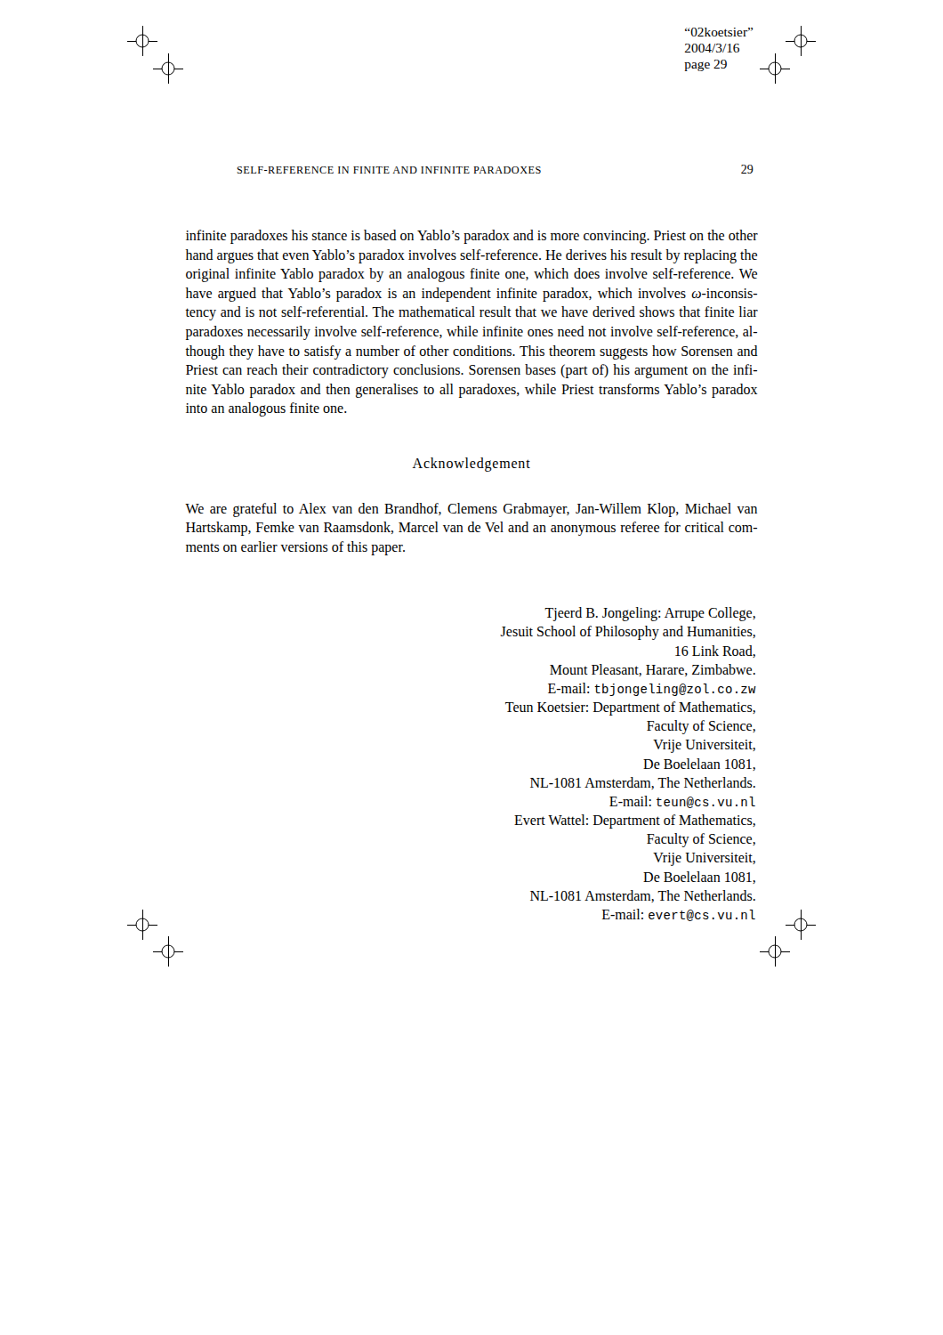“02koetsier”
2004/3/16
page 29
Self-reference in finite and infinite paradoxes 29
infinite paradoxes his stance is based on Yablo’s paradox and is more convincing. Priest on the other hand argues that even Yablo’s paradox involves self-reference. He derives his result by replacing the original infinite Yablo paradox by an analogous finite one, which does involve self-reference. We have argued that Yablo’s paradox is an independent infinite paradox, which involves ω-inconsistency and is not self-referential. The mathematical result that we have derived shows that finite liar paradoxes necessarily involve self-reference, while infinite ones need not involve self-reference, although they have to satisfy a number of other conditions. This theorem suggests how Sorensen and Priest can reach their contradictory conclusions. Sorensen bases (part of) his argument on the infinite Yablo paradox and then generalises to all paradoxes, while Priest transforms Yablo’s paradox into an analogous finite one.
Acknowledgement
We are grateful to Alex van den Brandhof, Clemens Grabmayer, Jan-Willem Klop, Michael van Hartskamp, Femke van Raamsdonk, Marcel van de Vel and an anonymous referee for critical comments on earlier versions of this paper.
Tjeerd B. Jongeling: Arrupe College,
Jesuit School of Philosophy and Humanities,
16 Link Road,
Mount Pleasant, Harare, Zimbabwe.
E-mail: tbjongeling@zol.co.zw
Teun Koetsier: Department of Mathematics,
Faculty of Science,
Vrije Universiteit,
De Boelelaan 1081,
NL-1081 Amsterdam, The Netherlands.
E-mail: teun@cs.vu.nl
Evert Wattel: Department of Mathematics,
Faculty of Science,
Vrije Universiteit,
De Boelelaan 1081,
NL-1081 Amsterdam, The Netherlands.
E-mail: evert@cs.vu.nl